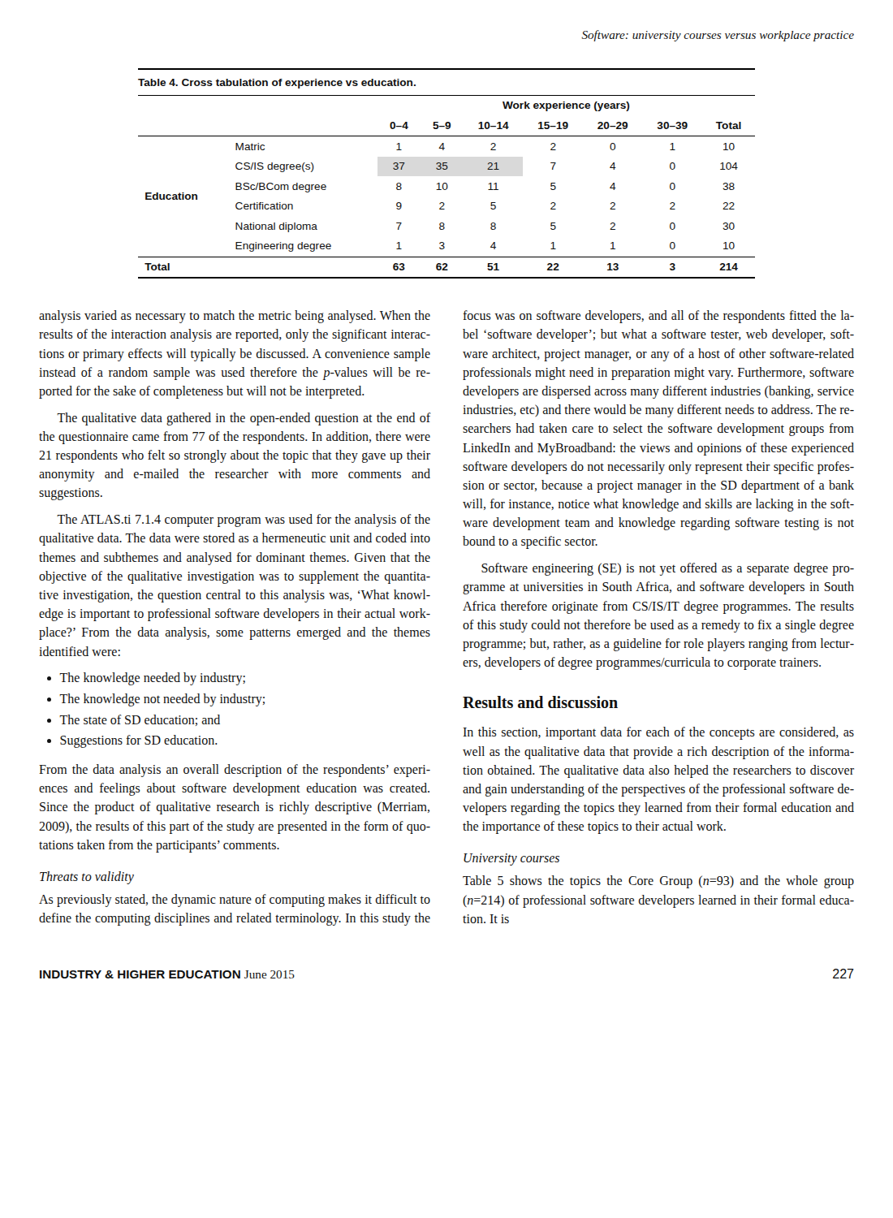Software: university courses versus workplace practice
Table 4. Cross tabulation of experience vs education.
| | | Work experience (years) |
| --- | --- | --- |
| | | 0–4 | 5–9 | 10–14 | 15–19 | 20–29 | 30–39 | Total |
| Education | Matric | 1 | 4 | 2 | 2 | 0 | 1 | 10 |
| CS/IS degree(s) | 37 | 35 | 21 | 7 | 4 | 0 | 104 |
| BSc/BCom degree | 8 | 10 | 11 | 5 | 4 | 0 | 38 |
| Certification | 9 | 2 | 5 | 2 | 2 | 2 | 22 |
| National diploma | 7 | 8 | 8 | 5 | 2 | 0 | 30 |
| Engineering degree | 1 | 3 | 4 | 1 | 1 | 0 | 10 |
| Total | 63 | 62 | 51 | 22 | 13 | 3 | 214 |
analysis varied as necessary to match the metric being analysed. When the results of the interaction analysis are reported, only the significant interactions or primary effects will typically be discussed. A convenience sample instead of a random sample was used therefore the p-values will be reported for the sake of completeness but will not be interpreted.
The qualitative data gathered in the open-ended question at the end of the questionnaire came from 77 of the respondents. In addition, there were 21 respondents who felt so strongly about the topic that they gave up their anonymity and e-mailed the researcher with more comments and suggestions.
The ATLAS.ti 7.1.4 computer program was used for the analysis of the qualitative data. The data were stored as a hermeneutic unit and coded into themes and subthemes and analysed for dominant themes. Given that the objective of the qualitative investigation was to supplement the quantitative investigation, the question central to this analysis was, ‘What knowledge is important to professional software developers in their actual workplace?’ From the data analysis, some patterns emerged and the themes identified were:
The knowledge needed by industry;
The knowledge not needed by industry;
The state of SD education; and
Suggestions for SD education.
From the data analysis an overall description of the respondents’ experiences and feelings about software development education was created. Since the product of qualitative research is richly descriptive (Merriam, 2009), the results of this part of the study are presented in the form of quotations taken from the participants’ comments.
Threats to validity
As previously stated, the dynamic nature of computing makes it difficult to define the computing disciplines and related terminology. In this study the focus was on software developers, and all of the respondents fitted the label ‘software developer’; but what a software tester, web developer, software architect, project manager, or any of a host of other software-related professionals might need in preparation might vary. Furthermore, software developers are dispersed across many different industries (banking, service industries, etc) and there would be many different needs to address. The researchers had taken care to select the software development groups from LinkedIn and MyBroadband: the views and opinions of these experienced software developers do not necessarily only represent their specific profession or sector, because a project manager in the SD department of a bank will, for instance, notice what knowledge and skills are lacking in the software development team and knowledge regarding software testing is not bound to a specific sector.
Software engineering (SE) is not yet offered as a separate degree programme at universities in South Africa, and software developers in South Africa therefore originate from CS/IS/IT degree programmes. The results of this study could not therefore be used as a remedy to fix a single degree programme; but, rather, as a guideline for role players ranging from lecturers, developers of degree programmes/curricula to corporate trainers.
Results and discussion
In this section, important data for each of the concepts are considered, as well as the qualitative data that provide a rich description of the information obtained. The qualitative data also helped the researchers to discover and gain understanding of the perspectives of the professional software developers regarding the topics they learned from their formal education and the importance of these topics to their actual work.
University courses
Table 5 shows the topics the Core Group (n=93) and the whole group (n=214) of professional software developers learned in their formal education. It is
INDUSTRY & HIGHER EDUCATION June 2015
227